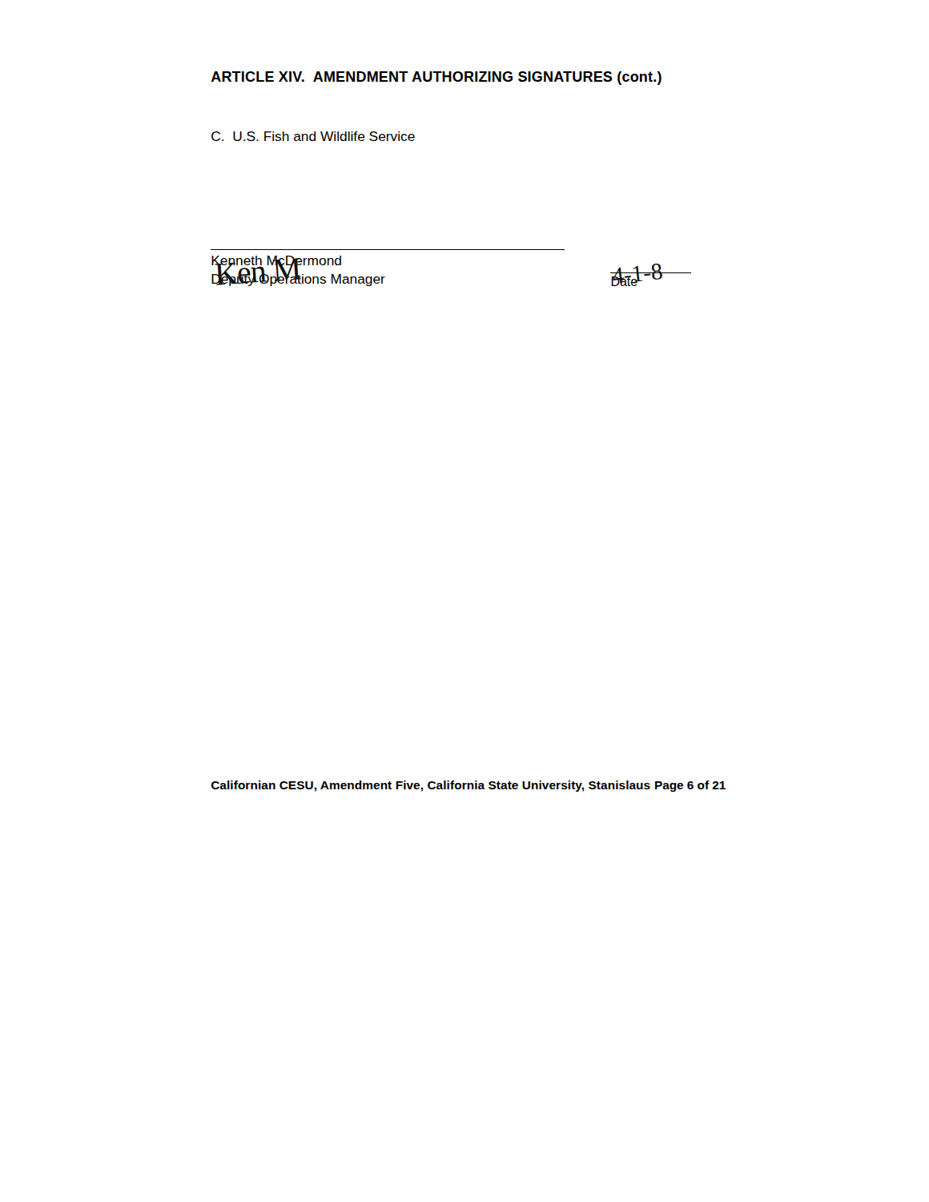ARTICLE XIV. AMENDMENT AUTHORIZING SIGNATURES (cont.)
C. U.S. Fish and Wildlife Service
Ken M
Kenneth McDermond
Deputy Operations Manager
4-1-8
Date
Californian CESU, Amendment Five, California State University, Stanislaus Page 6 of 21